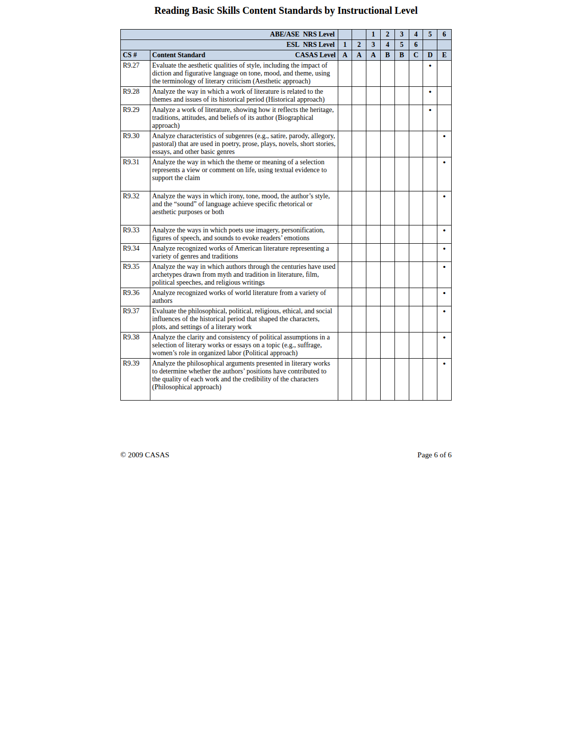Reading Basic Skills Content Standards by Instructional Level
| ABE/ASE NRS Level | | | 1 | 2 | 3 | 4 | 5 | 6 |
| --- | --- | --- | --- | --- | --- | --- | --- | --- |
| ESL NRS Level | 1 | 2 | 3 | 4 | 5 | 6 | | |
| CS # | Content Standard CASAS Level | A | A | A | B | B | C | D | E |
| R9.27 | Evaluate the aesthetic qualities of style, including the impact of diction and figurative language on tone, mood, and theme, using the terminology of literary criticism (Aesthetic approach) | | | | | | | • | |
| R9.28 | Analyze the way in which a work of literature is related to the themes and issues of its historical period (Historical approach) | | | | | | | • | |
| R9.29 | Analyze a work of literature, showing how it reflects the heritage, traditions, attitudes, and beliefs of its author (Biographical approach) | | | | | | | • | |
| R9.30 | Analyze characteristics of subgenres (e.g., satire, parody, allegory, pastoral) that are used in poetry, prose, plays, novels, short stories, essays, and other basic genres | | | | | | | | • |
| R9.31 | Analyze the way in which the theme or meaning of a selection represents a view or comment on life, using textual evidence to support the claim | | | | | | | | • |
| R9.32 | Analyze the ways in which irony, tone, mood, the author’s style, and the “sound” of language achieve specific rhetorical or aesthetic purposes or both | | | | | | | | • |
| R9.33 | Analyze the ways in which poets use imagery, personification, figures of speech, and sounds to evoke readers’ emotions | | | | | | | | • |
| R9.34 | Analyze recognized works of American literature representing a variety of genres and traditions | | | | | | | | • |
| R9.35 | Analyze the way in which authors through the centuries have used archetypes drawn from myth and tradition in literature, film, political speeches, and religious writings | | | | | | | | • |
| R9.36 | Analyze recognized works of world literature from a variety of authors | | | | | | | | • |
| R9.37 | Evaluate the philosophical, political, religious, ethical, and social influences of the historical period that shaped the characters, plots, and settings of a literary work | | | | | | | | • |
| R9.38 | Analyze the clarity and consistency of political assumptions in a selection of literary works or essays on a topic (e.g., suffrage, women’s role in organized labor (Political approach) | | | | | | | | • |
| R9.39 | Analyze the philosophical arguments presented in literary works to determine whether the authors’ positions have contributed to the quality of each work and the credibility of the characters (Philosophical approach) | | | | | | | | • |
© 2009 CASAS Page 6 of 6